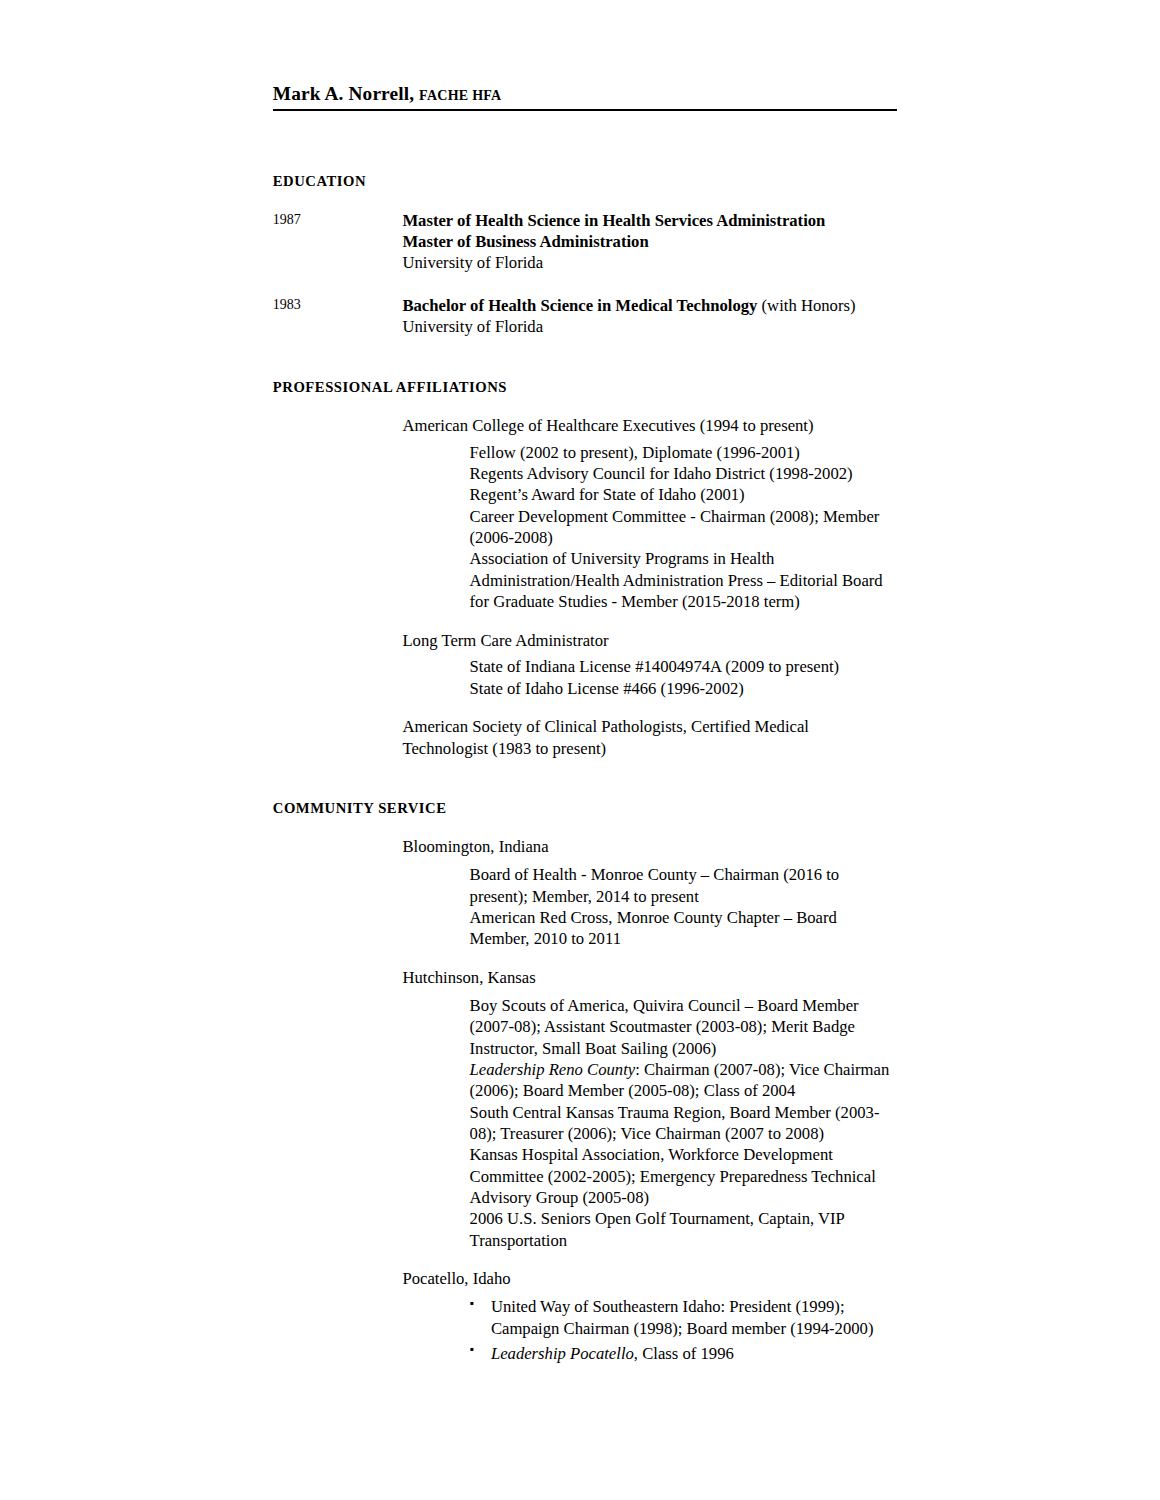Mark A. Norrell, FACHE HFA
EDUCATION
1987
Master of Health Science in Health Services Administration
Master of Business Administration
University of Florida
1983
Bachelor of Health Science in Medical Technology (with Honors)
University of Florida
PROFESSIONAL AFFILIATIONS
American College of Healthcare Executives (1994 to present)
Fellow (2002 to present), Diplomate (1996-2001)
Regents Advisory Council for Idaho District (1998-2002)
Regent’s Award for State of Idaho (2001)
Career Development Committee - Chairman (2008); Member (2006-2008)
Association of University Programs in Health Administration/Health Administration Press – Editorial Board for Graduate Studies - Member (2015-2018 term)
Long Term Care Administrator
State of Indiana License #14004974A (2009 to present)
State of Idaho License #466 (1996-2002)
American Society of Clinical Pathologists, Certified Medical Technologist (1983 to present)
COMMUNITY SERVICE
Bloomington, Indiana
Board of Health - Monroe County – Chairman (2016 to present); Member, 2014 to present
American Red Cross, Monroe County Chapter – Board Member, 2010 to 2011
Hutchinson, Kansas
Boy Scouts of America, Quivira Council – Board Member (2007-08); Assistant Scoutmaster (2003-08); Merit Badge Instructor, Small Boat Sailing (2006)
Leadership Reno County: Chairman (2007-08); Vice Chairman (2006); Board Member (2005-08); Class of 2004
South Central Kansas Trauma Region, Board Member (2003-08); Treasurer (2006); Vice Chairman (2007 to 2008)
Kansas Hospital Association, Workforce Development Committee (2002-2005); Emergency Preparedness Technical Advisory Group (2005-08)
2006 U.S. Seniors Open Golf Tournament, Captain, VIP Transportation
Pocatello, Idaho
United Way of Southeastern Idaho: President (1999); Campaign Chairman (1998); Board member (1994-2000)
Leadership Pocatello, Class of 1996